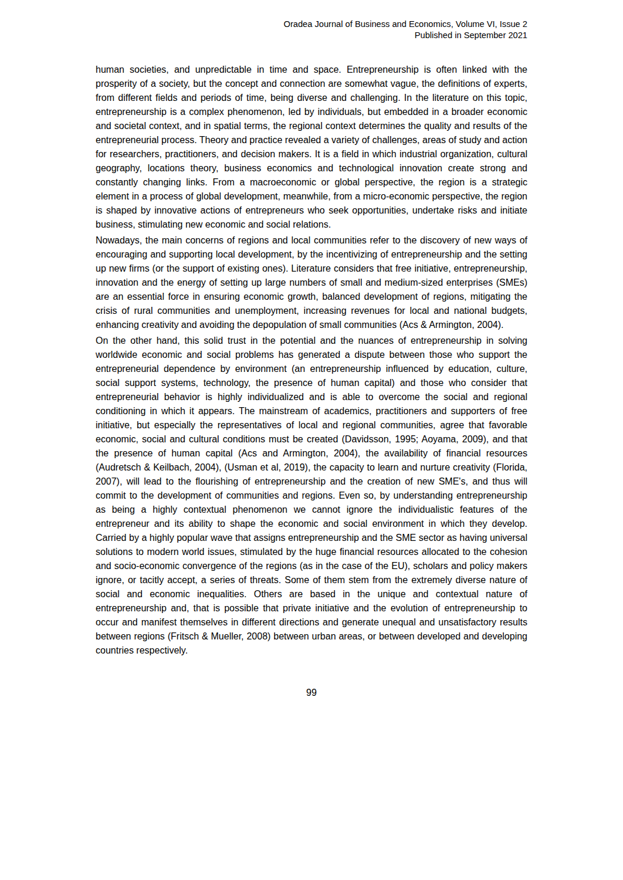Oradea Journal of Business and Economics, Volume VI, Issue 2
Published in September 2021
human societies, and unpredictable in time and space. Entrepreneurship is often linked with the prosperity of a society, but the concept and connection are somewhat vague, the definitions of experts, from different fields and periods of time, being diverse and challenging. In the literature on this topic, entrepreneurship is a complex phenomenon, led by individuals, but embedded in a broader economic and societal context, and in spatial terms, the regional context determines the quality and results of the entrepreneurial process. Theory and practice revealed a variety of challenges, areas of study and action for researchers, practitioners, and decision makers. It is a field in which industrial organization, cultural geography, locations theory, business economics and technological innovation create strong and constantly changing links. From a macroeconomic or global perspective, the region is a strategic element in a process of global development, meanwhile, from a micro-economic perspective, the region is shaped by innovative actions of entrepreneurs who seek opportunities, undertake risks and initiate business, stimulating new economic and social relations.
Nowadays, the main concerns of regions and local communities refer to the discovery of new ways of encouraging and supporting local development, by the incentivizing of entrepreneurship and the setting up new firms (or the support of existing ones). Literature considers that free initiative, entrepreneurship, innovation and the energy of setting up large numbers of small and medium-sized enterprises (SMEs) are an essential force in ensuring economic growth, balanced development of regions, mitigating the crisis of rural communities and unemployment, increasing revenues for local and national budgets, enhancing creativity and avoiding the depopulation of small communities (Acs & Armington, 2004).
On the other hand, this solid trust in the potential and the nuances of entrepreneurship in solving worldwide economic and social problems has generated a dispute between those who support the entrepreneurial dependence by environment (an entrepreneurship influenced by education, culture, social support systems, technology, the presence of human capital) and those who consider that entrepreneurial behavior is highly individualized and is able to overcome the social and regional conditioning in which it appears. The mainstream of academics, practitioners and supporters of free initiative, but especially the representatives of local and regional communities, agree that favorable economic, social and cultural conditions must be created (Davidsson, 1995; Aoyama, 2009), and that the presence of human capital (Acs and Armington, 2004), the availability of financial resources (Audretsch & Keilbach, 2004), (Usman et al, 2019), the capacity to learn and nurture creativity (Florida, 2007), will lead to the flourishing of entrepreneurship and the creation of new SME's, and thus will commit to the development of communities and regions. Even so, by understanding entrepreneurship as being a highly contextual phenomenon we cannot ignore the individualistic features of the entrepreneur and its ability to shape the economic and social environment in which they develop. Carried by a highly popular wave that assigns entrepreneurship and the SME sector as having universal solutions to modern world issues, stimulated by the huge financial resources allocated to the cohesion and socio-economic convergence of the regions (as in the case of the EU), scholars and policy makers ignore, or tacitly accept, a series of threats. Some of them stem from the extremely diverse nature of social and economic inequalities. Others are based in the unique and contextual nature of entrepreneurship and, that is possible that private initiative and the evolution of entrepreneurship to occur and manifest themselves in different directions and generate unequal and unsatisfactory results between regions (Fritsch & Mueller, 2008) between urban areas, or between developed and developing countries respectively.
99